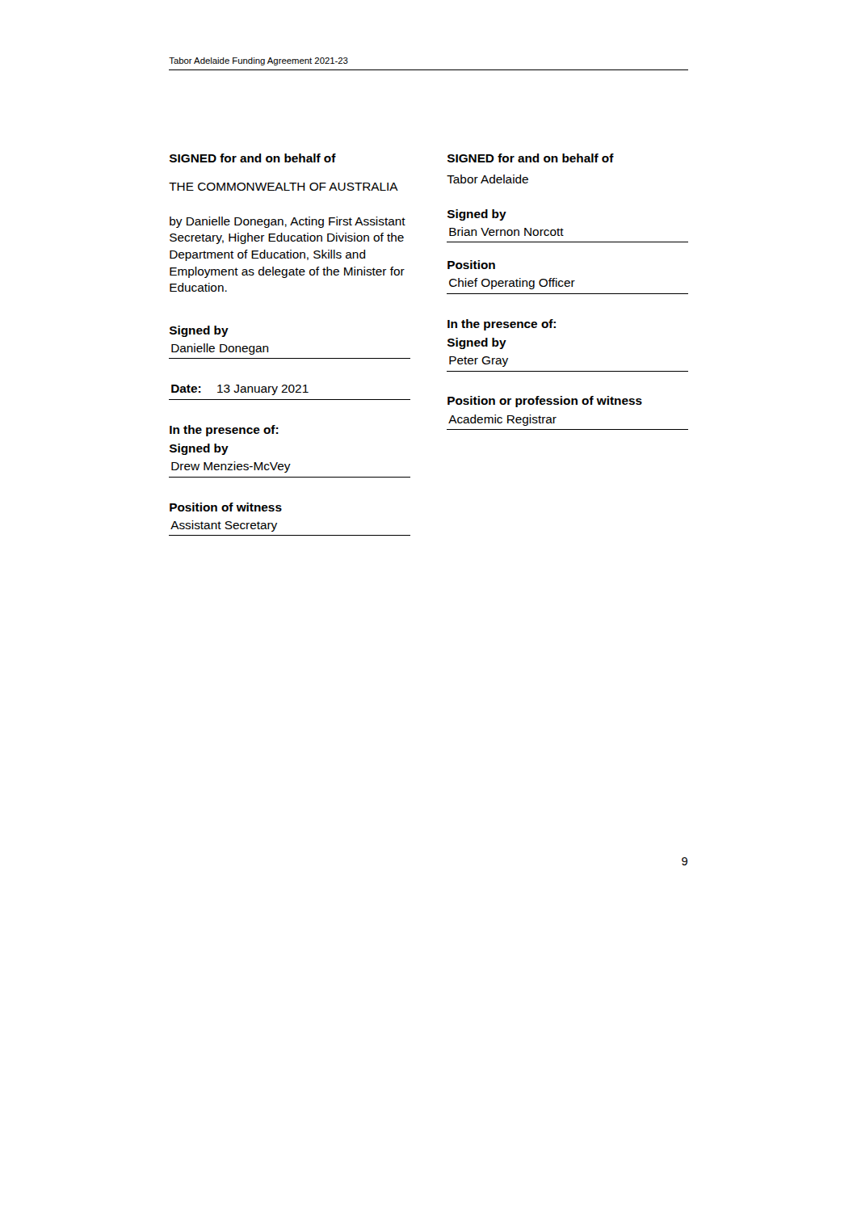Tabor Adelaide Funding Agreement 2021-23
SIGNED for and on behalf of
THE COMMONWEALTH OF AUSTRALIA
by Danielle Donegan, Acting First Assistant Secretary, Higher Education Division of the Department of Education, Skills and Employment as delegate of the Minister for Education.
Signed by
Danielle Donegan
Date: 13 January 2021
In the presence of:
Signed by
Drew Menzies-McVey
Position of witness
Assistant Secretary
SIGNED for and on behalf of
Tabor Adelaide
Signed by
Brian Vernon Norcott
Position
Chief Operating Officer
In the presence of:
Signed by
Peter Gray
Position or profession of witness
Academic Registrar
9